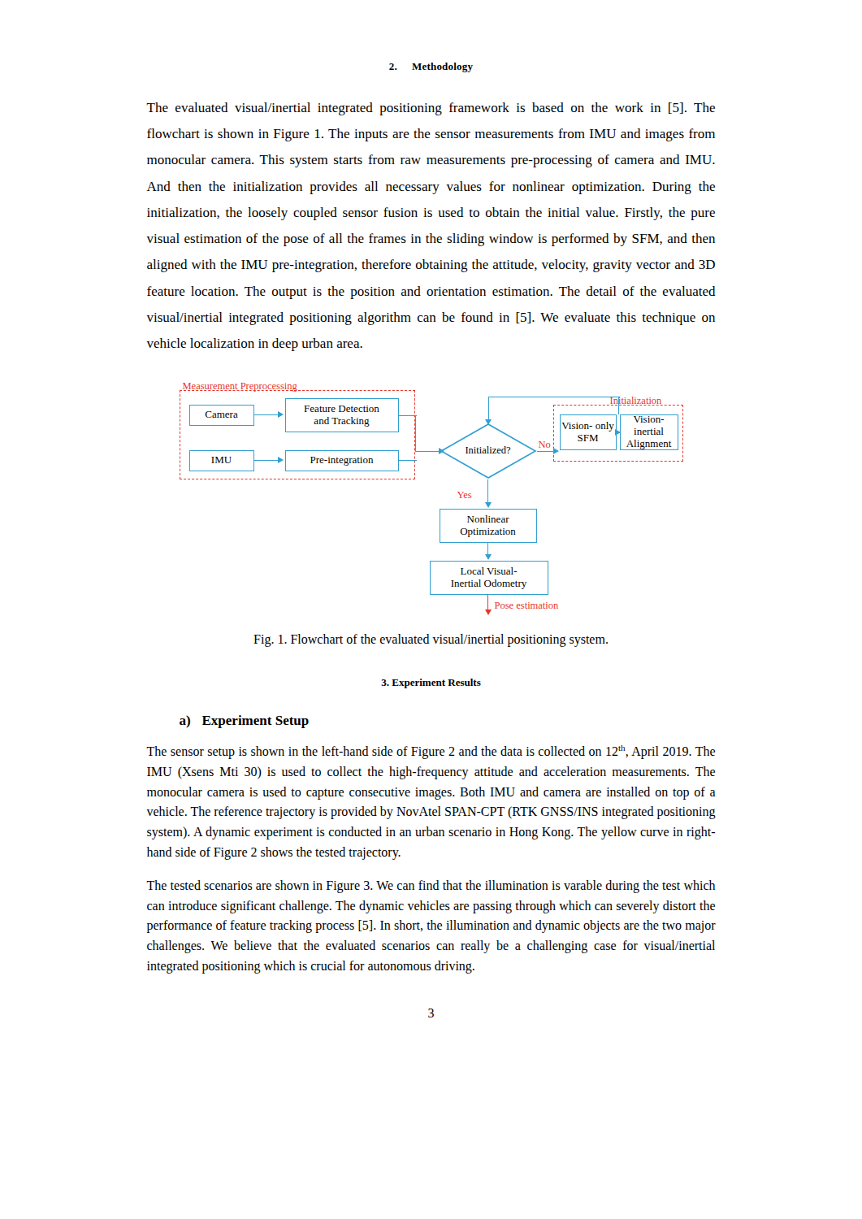2. Methodology
The evaluated visual/inertial integrated positioning framework is based on the work in [5]. The flowchart is shown in Figure 1. The inputs are the sensor measurements from IMU and images from monocular camera. This system starts from raw measurements pre-processing of camera and IMU. And then the initialization provides all necessary values for nonlinear optimization. During the initialization, the loosely coupled sensor fusion is used to obtain the initial value. Firstly, the pure visual estimation of the pose of all the frames in the sliding window is performed by SFM, and then aligned with the IMU pre-integration, therefore obtaining the attitude, velocity, gravity vector and 3D feature location. The output is the position and orientation estimation. The detail of the evaluated visual/inertial integrated positioning algorithm can be found in [5]. We evaluate this technique on vehicle localization in deep urban area.
Measurement Preprocessing
Camera
Feature Detection
and Tracking
IMU
Pre-integration
Initialized?
No
Initialization
Vision- only
SFM
Vision- inertial
Alignment
Yes
Nonlinear
Optimization
Local Visual-
Inertial Odometry
Pose estimation
Fig. 1. Flowchart of the evaluated visual/inertial positioning system.
3. Experiment Results
a) Experiment Setup
The sensor setup is shown in the left-hand side of Figure 2 and the data is collected on 12th, April 2019. The IMU (Xsens Mti 30) is used to collect the high-frequency attitude and acceleration measurements. The monocular camera is used to capture consecutive images. Both IMU and camera are installed on top of a vehicle. The reference trajectory is provided by NovAtel SPAN-CPT (RTK GNSS/INS integrated positioning system). A dynamic experiment is conducted in an urban scenario in Hong Kong. The yellow curve in right-hand side of Figure 2 shows the tested trajectory.
The tested scenarios are shown in Figure 3. We can find that the illumination is varable during the test which can introduce significant challenge. The dynamic vehicles are passing through which can severely distort the performance of feature tracking process [5]. In short, the illumination and dynamic objects are the two major challenges. We believe that the evaluated scenarios can really be a challenging case for visual/inertial integrated positioning which is crucial for autonomous driving.
3